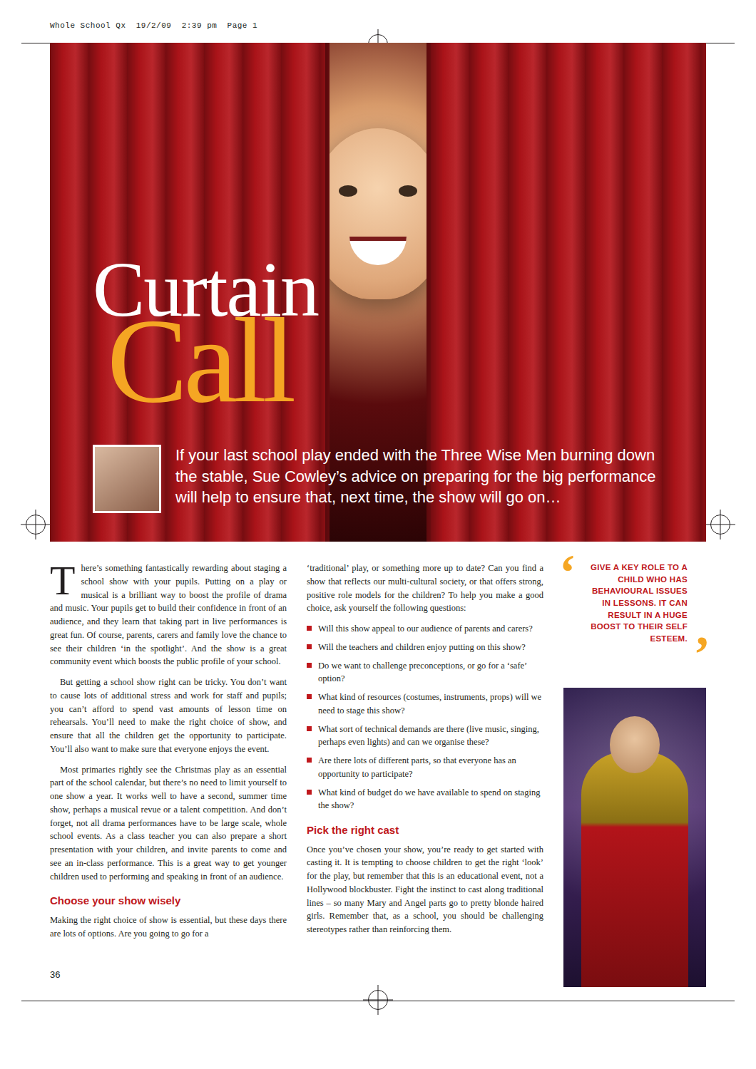Whole School Qx 19/2/09 2:39 pm Page 1
Curtain Call
If your last school play ended with the Three Wise Men burning down the stable, Sue Cowley’s advice on preparing for the big performance will help to ensure that, next time, the show will go on…
There’s something fantastically rewarding about staging a school show with your pupils. Putting on a play or musical is a brilliant way to boost the profile of drama and music. Your pupils get to build their confidence in front of an audience, and they learn that taking part in live performances is great fun. Of course, parents, carers and family love the chance to see their children ‘in the spotlight’. And the show is a great community event which boosts the public profile of your school.
But getting a school show right can be tricky. You don’t want to cause lots of additional stress and work for staff and pupils; you can’t afford to spend vast amounts of lesson time on rehearsals. You’ll need to make the right choice of show, and ensure that all the children get the opportunity to participate. You’ll also want to make sure that everyone enjoys the event.
Most primaries rightly see the Christmas play as an essential part of the school calendar, but there’s no need to limit yourself to one show a year. It works well to have a second, summer time show, perhaps a musical revue or a talent competition. And don’t forget, not all drama performances have to be large scale, whole school events. As a class teacher you can also prepare a short presentation with your children, and invite parents to come and see an in-class performance. This is a great way to get younger children used to performing and speaking in front of an audience.
Choose your show wisely
Making the right choice of show is essential, but these days there are lots of options. Are you going to go for a
‘traditional’ play, or something more up to date? Can you find a show that reflects our multi-cultural society, or that offers strong, positive role models for the children? To help you make a good choice, ask yourself the following questions:
Will this show appeal to our audience of parents and carers?
Will the teachers and children enjoy putting on this show?
Do we want to challenge preconceptions, or go for a ‘safe’ option?
What kind of resources (costumes, instruments, props) will we need to stage this show?
What sort of technical demands are there (live music, singing, perhaps even lights) and can we organise these?
Are there lots of different parts, so that everyone has an opportunity to participate?
What kind of budget do we have available to spend on staging the show?
Pick the right cast
Once you’ve chosen your show, you’re ready to get started with casting it. It is tempting to choose children to get the right ‘look’ for the play, but remember that this is an educational event, not a Hollywood blockbuster. Fight the instinct to cast along traditional lines – so many Mary and Angel parts go to pretty blonde haired girls. Remember that, as a school, you should be challenging stereotypes rather than reinforcing them.
‘ Give a key role to a child who has behavioural issues in lessons. It can result in a huge boost to their self esteem. ’
36